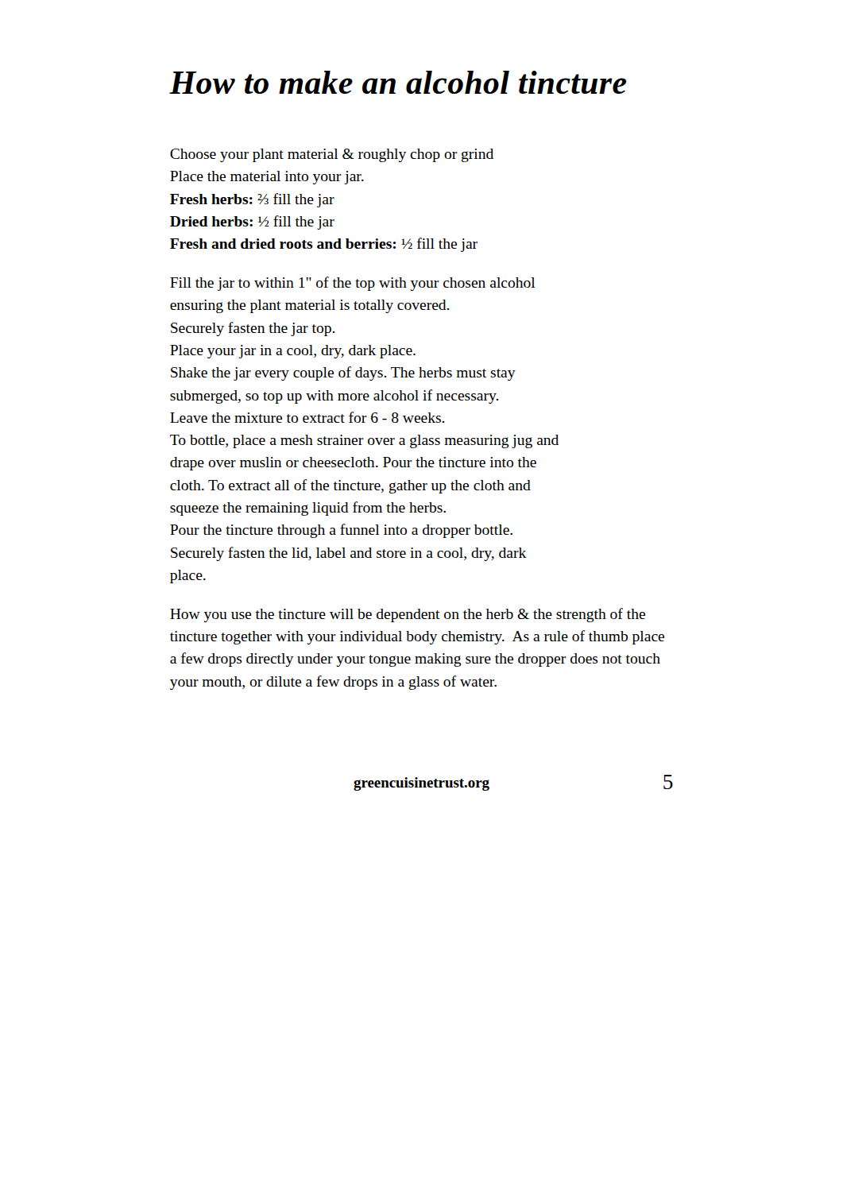How to make an alcohol tincture
Choose your plant material & roughly chop or grind Place the material into your jar. Fresh herbs: ⅔ fill the jar Dried herbs: ½ fill the jar Fresh and dried roots and berries: ½ fill the jar
Fill the jar to within 1" of the top with your chosen alcohol ensuring the plant material is totally covered. Securely fasten the jar top. Place your jar in a cool, dry, dark place. Shake the jar every couple of days. The herbs must stay submerged, so top up with more alcohol if necessary. Leave the mixture to extract for 6 - 8 weeks. To bottle, place a mesh strainer over a glass measuring jug and drape over muslin or cheesecloth. Pour the tincture into the cloth. To extract all of the tincture, gather up the cloth and squeeze the remaining liquid from the herbs. Pour the tincture through a funnel into a dropper bottle. Securely fasten the lid, label and store in a cool, dry, dark place.
How you use the tincture will be dependent on the herb & the strength of the tincture together with your individual body chemistry. As a rule of thumb place a few drops directly under your tongue making sure the dropper does not touch your mouth, or dilute a few drops in a glass of water.
greencuisinetrust.org 5